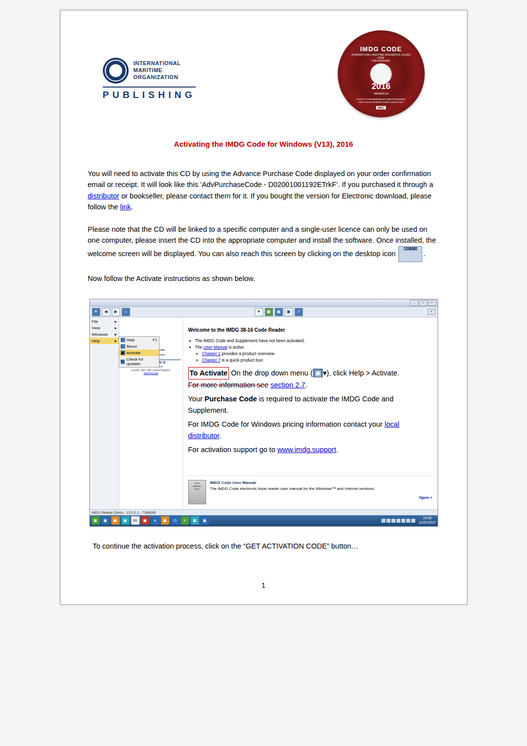INTERNATIONAL
MARITIME
ORGANIZATION
PUBLISHING
IMDG CODE
INTERNATIONAL MARITIME DANGEROUS GOODS CODE
FOR WINDOWS
2016
VERSION 13
PRODUCT PURCHASE AND ACTIVATION REQUIRED
THIS CD IS FOR A SINGLE USER LICENCE ONLY
IMO
Activating the IMDG Code for Windows (V13), 2016
You will need to activate this CD by using the Advance Purchase Code displayed on your order confirmation email or receipt. It will look like this ‘AdvPurchaseCode - D02001001192ETrkF‘. If you purchased it through a distributor or bookseller, please contact them for it. If you bought the version for Electronic download, please follow the link.
Please note that the CD will be linked to a specific computer and a single-user licence can only be used on one computer, please insert the CD into the appropriate computer and install the software. Once installed, the welcome screen will be displayed. You can also reach this screen by clicking on the desktop icon IMDG 37-14.
Now follow the Activate instructions as shown below.
_
□
×
▼
◀
▶
⌂
▼
▣
▣
▣
?
×
File▸
View▸
Windows▸
Help▸
?HelpF1
i About
▣Activate
↻Check for updates
INTERNATIONAL
MARITIME
ORGANIZATION
PUBLISHING
4 Albert Embankment
London, SE1 7SR, United Kingdom
www.imo.org
Welcome to the IMDG 38-16 Code Reader
The IMDG Code and Supplement have not been activated.
The User Manual is active.
Chapter 1 provides a product overview.
Chapter 7 is a quick product tour.
To Activate On the drop down menu (▣▾), click Help > Activate.
For more information see section 2.7.
Your Purchase Code is required to activate the IMDG Code and Supplement.
For IMDG Code for Windows pricing information contact your local distributor.
For activation support go to www.imdg.support.
USER
MANUAL
IMDG
IMDG Code User Manual
The IMDG Code electronic book reader user manual for the Windows™ and Internet versions.
Open »
IMDG Reader Demo - 13.0.0.1 - 7346648
▣
▣
▣
▣
W
▣
e
▣
O
X
▣
▣
14:39
11/07/2017
To continue the activation process, click on the “GET ACTIVATION CODE” button…
1